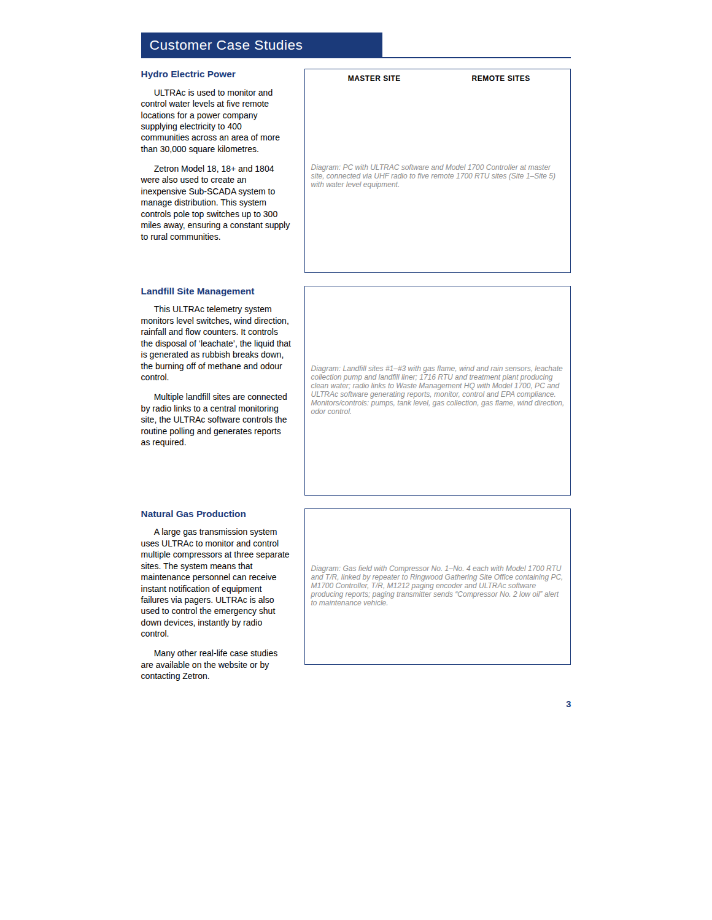Customer Case Studies
Hydro Electric Power
ULTRAc is used to monitor and control water levels at five remote locations for a power company supplying electricity to 400 communities across an area of more than 30,000 square kilometres.
Zetron Model 18, 18+ and 1804 were also used to create an inexpensive Sub-SCADA system to manage distribution. This system controls pole top switches up to 300 miles away, ensuring a constant supply to rural communities.
MASTER SITE REMOTE SITES
Diagram: PC with ULTRAC software and Model 1700 Controller at master site, connected via UHF radio to five remote 1700 RTU sites (Site 1–Site 5) with water level equipment.
Landfill Site Management
This ULTRAc telemetry system monitors level switches, wind direction, rainfall and flow counters. It controls the disposal of ‘leachate’, the liquid that is generated as rubbish breaks down, the burning off of methane and odour control.
Multiple landfill sites are connected by radio links to a central monitoring site, the ULTRAc software controls the routine polling and generates reports as required.
Diagram: Landfill sites #1–#3 with gas flame, wind and rain sensors, leachate collection pump and landfill liner; 1716 RTU and treatment plant producing clean water; radio links to Waste Management HQ with Model 1700, PC and ULTRAc software generating reports, monitor, control and EPA compliance. Monitors/controls: pumps, tank level, gas collection, gas flame, wind direction, odor control.
Natural Gas Production
A large gas transmission system uses ULTRAc to monitor and control multiple compressors at three separate sites. The system means that maintenance personnel can receive instant notification of equipment failures via pagers. ULTRAc is also used to control the emergency shut down devices, instantly by radio control.
Many other real-life case studies are available on the website or by contacting Zetron.
Diagram: Gas field with Compressor No. 1–No. 4 each with Model 1700 RTU and T/R, linked by repeater to Ringwood Gathering Site Office containing PC, M1700 Controller, T/R, M1212 paging encoder and ULTRAc software producing reports; paging transmitter sends “Compressor No. 2 low oil” alert to maintenance vehicle.
3